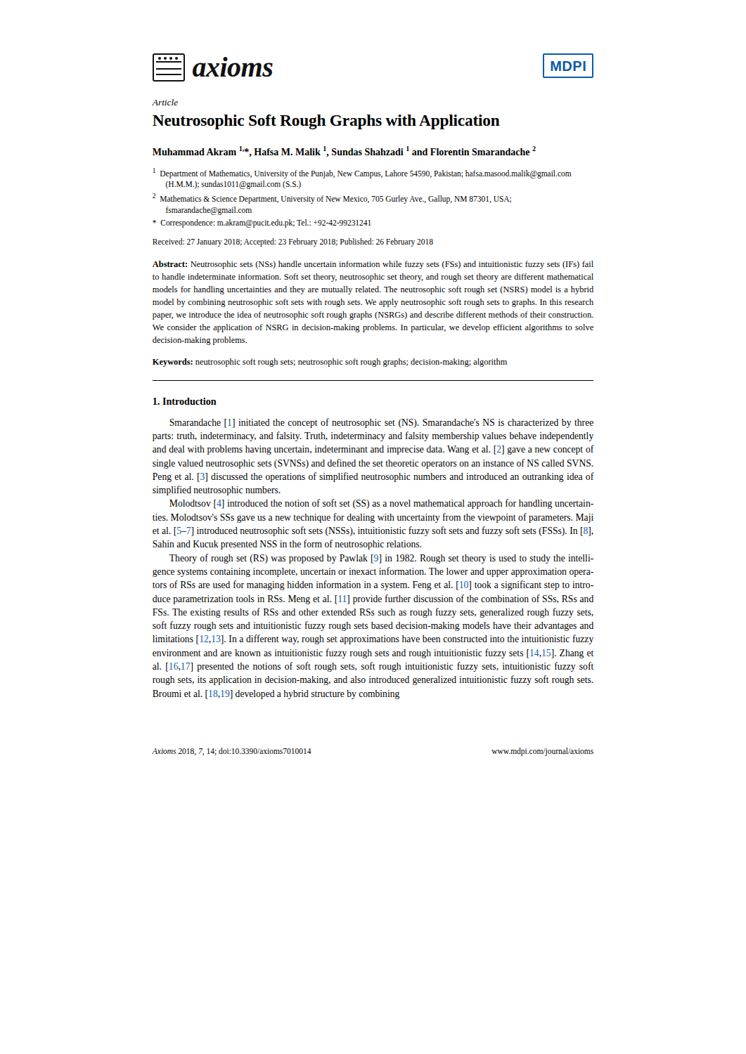axioms
MDPI
Article
Neutrosophic Soft Rough Graphs with Application
Muhammad Akram 1,*, Hafsa M. Malik 1, Sundas Shahzadi 1 and Florentin Smarandache 2
1 Department of Mathematics, University of the Punjab, New Campus, Lahore 54590, Pakistan; hafsa.masood.malik@gmail.com (H.M.M.); sundas1011@gmail.com (S.S.)
2 Mathematics & Science Department, University of New Mexico, 705 Gurley Ave., Gallup, NM 87301, USA; fsmarandache@gmail.com
* Correspondence: m.akram@pucit.edu.pk; Tel.: +92-42-99231241
Received: 27 January 2018; Accepted: 23 February 2018; Published: 26 February 2018
Abstract: Neutrosophic sets (NSs) handle uncertain information while fuzzy sets (FSs) and intuitionistic fuzzy sets (IFs) fail to handle indeterminate information. Soft set theory, neutrosophic set theory, and rough set theory are different mathematical models for handling uncertainties and they are mutually related. The neutrosophic soft rough set (NSRS) model is a hybrid model by combining neutrosophic soft sets with rough sets. We apply neutrosophic soft rough sets to graphs. In this research paper, we introduce the idea of neutrosophic soft rough graphs (NSRGs) and describe different methods of their construction. We consider the application of NSRG in decision-making problems. In particular, we develop efficient algorithms to solve decision-making problems.
Keywords: neutrosophic soft rough sets; neutrosophic soft rough graphs; decision-making; algorithm
1. Introduction
Smarandache [1] initiated the concept of neutrosophic set (NS). Smarandache's NS is characterized by three parts: truth, indeterminacy, and falsity. Truth, indeterminacy and falsity membership values behave independently and deal with problems having uncertain, indeterminant and imprecise data. Wang et al. [2] gave a new concept of single valued neutrosophic sets (SVNSs) and defined the set theoretic operators on an instance of NS called SVNS. Peng et al. [3] discussed the operations of simplified neutrosophic numbers and introduced an outranking idea of simplified neutrosophic numbers.
Molodtsov [4] introduced the notion of soft set (SS) as a novel mathematical approach for handling uncertainties. Molodtsov's SSs gave us a new technique for dealing with uncertainty from the viewpoint of parameters. Maji et al. [5–7] introduced neutrosophic soft sets (NSSs), intuitionistic fuzzy soft sets and fuzzy soft sets (FSSs). In [8], Sahin and Kucuk presented NSS in the form of neutrosophic relations.
Theory of rough set (RS) was proposed by Pawlak [9] in 1982. Rough set theory is used to study the intelligence systems containing incomplete, uncertain or inexact information. The lower and upper approximation operators of RSs are used for managing hidden information in a system. Feng et al. [10] took a significant step to introduce parametrization tools in RSs. Meng et al. [11] provide further discussion of the combination of SSs, RSs and FSs. The existing results of RSs and other extended RSs such as rough fuzzy sets, generalized rough fuzzy sets, soft fuzzy rough sets and intuitionistic fuzzy rough sets based decision-making models have their advantages and limitations [12,13]. In a different way, rough set approximations have been constructed into the intuitionistic fuzzy environment and are known as intuitionistic fuzzy rough sets and rough intuitionistic fuzzy sets [14,15]. Zhang et al. [16,17] presented the notions of soft rough sets, soft rough intuitionistic fuzzy sets, intuitionistic fuzzy soft rough sets, its application in decision-making, and also introduced generalized intuitionistic fuzzy soft rough sets. Broumi et al. [18,19] developed a hybrid structure by combining
Axioms 2018, 7, 14; doi:10.3390/axioms7010014
www.mdpi.com/journal/axioms